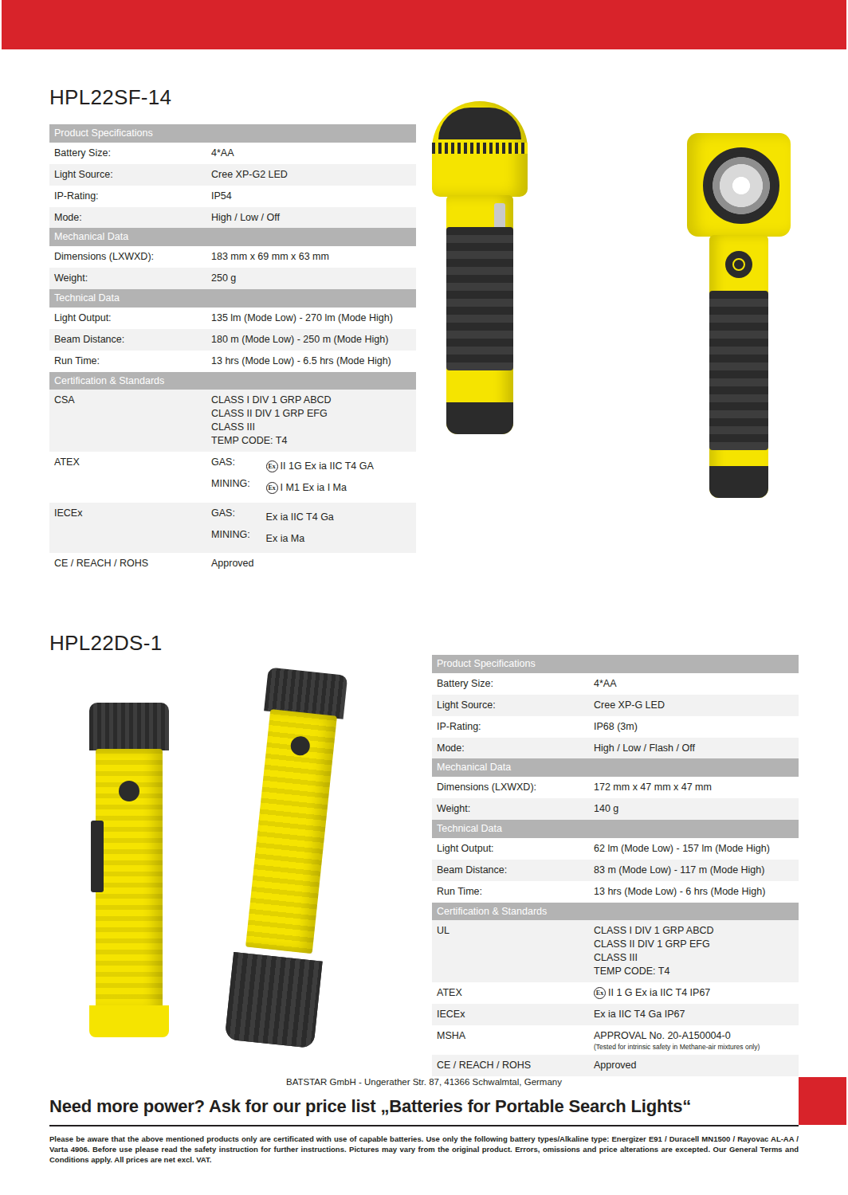HPL22SF-14
| Product Specifications |
| Battery Size: | 4*AA |
| Light Source: | Cree XP-G2 LED |
| IP-Rating: | IP54 |
| Mode: | High / Low / Off |
| Mechanical Data |
| Dimensions (LXWXD): | 183 mm x 69 mm x 63 mm |
| Weight: | 250 g |
| Technical Data |
| Light Output: | 135 lm (Mode Low) - 270 lm (Mode High) |
| Beam Distance: | 180 m (Mode Low) - 250 m (Mode High) |
| Run Time: | 13 hrs (Mode Low) - 6.5 hrs (Mode High) |
| Certification & Standards |
| CSA | CLASS I DIV 1 GRP ABCD CLASS II DIV 1 GRP EFG CLASS III TEMP CODE: T4 |
| ATEX | / GAS: / Ex II 1G Ex ia IIC T4 GA / / MINING: / Ex I M1 Ex ia I Ma / |
| IECEx | / GAS: / Ex ia IIC T4 Ga / / MINING: / Ex ia Ma / |
| CE / REACH / ROHS | Approved |
HPL22DS-1
| Product Specifications |
| Battery Size: | 4*AA |
| Light Source: | Cree XP-G LED |
| IP-Rating: | IP68 (3m) |
| Mode: | High / Low / Flash / Off |
| Mechanical Data |
| Dimensions (LXWXD): | 172 mm x 47 mm x 47 mm |
| Weight: | 140 g |
| Technical Data |
| Light Output: | 62 lm (Mode Low) - 157 lm (Mode High) |
| Beam Distance: | 83 m (Mode Low) - 117 m (Mode High) |
| Run Time: | 13 hrs (Mode Low) - 6 hrs (Mode High) |
| Certification & Standards |
| UL | CLASS I DIV 1 GRP ABCD CLASS II DIV 1 GRP EFG CLASS III TEMP CODE: T4 |
| ATEX | Ex II 1 G Ex ia IIC T4 IP67 |
| IECEx | Ex ia IIC T4 Ga IP67 |
| MSHA | APPROVAL No. 20-A150004-0 (Tested for intrinsic safety in Methane-air mixtures only) |
| CE / REACH / ROHS | Approved |
BATSTAR GmbH - Ungerather Str. 87, 41366 Schwalmtal, Germany
Need more power? Ask for our price list „Batteries for Portable Search Lights“
Please be aware that the above mentioned products only are certificated with use of capable batteries. Use only the following battery types/Alkaline type: Energizer E91 / Duracell MN1500 / Rayovac AL-AA / Varta 4906. Before use please read the safety instruction for further instructions. Pictures may vary from the original product. Errors, omissions and price alterations are excepted. Our General Terms and Conditions apply. All prices are net excl. VAT.